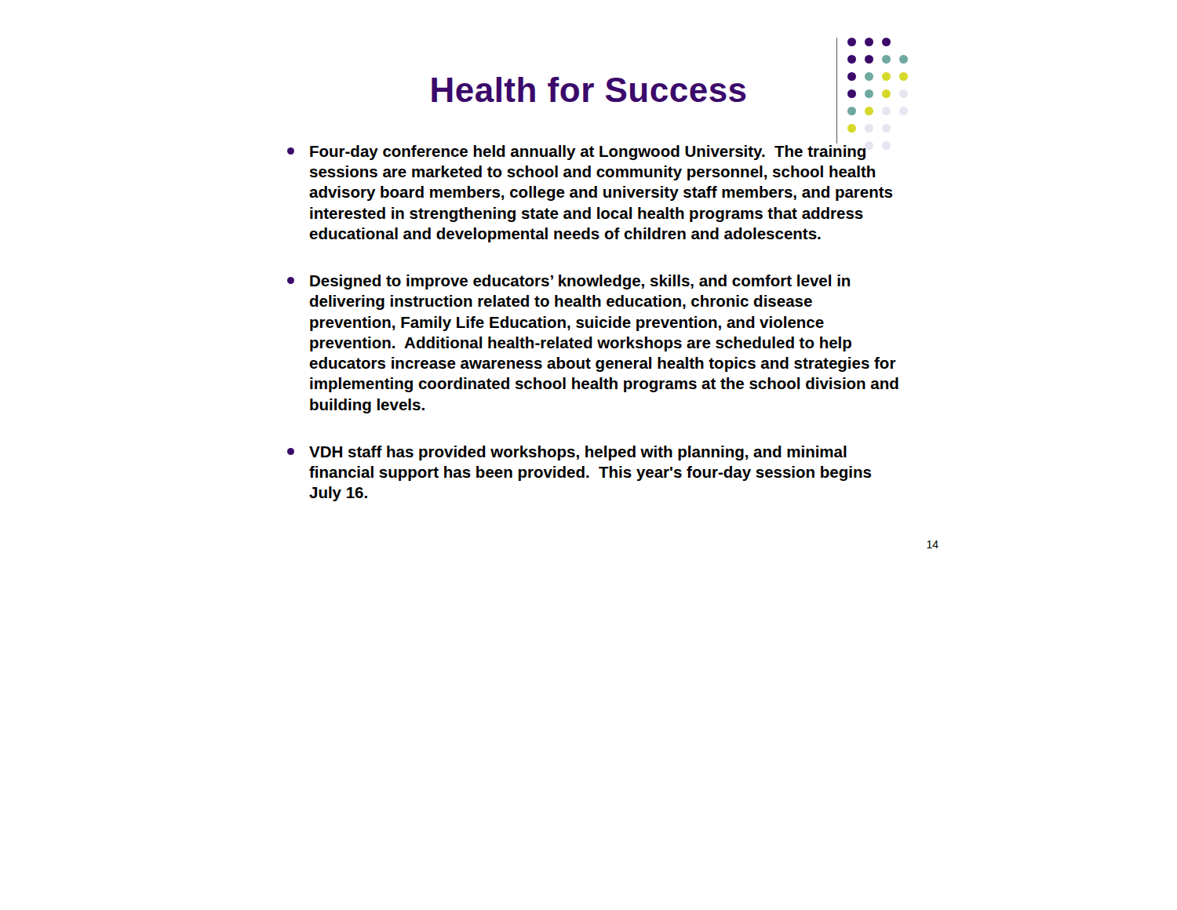Health for Success
Four-day conference held annually at Longwood University. The training sessions are marketed to school and community personnel, school health advisory board members, college and university staff members, and parents interested in strengthening state and local health programs that address educational and developmental needs of children and adolescents.
Designed to improve educators’ knowledge, skills, and comfort level in delivering instruction related to health education, chronic disease prevention, Family Life Education, suicide prevention, and violence prevention. Additional health-related workshops are scheduled to help educators increase awareness about general health topics and strategies for implementing coordinated school health programs at the school division and building levels.
VDH staff has provided workshops, helped with planning, and minimal financial support has been provided. This year's four-day session begins July 16.
14